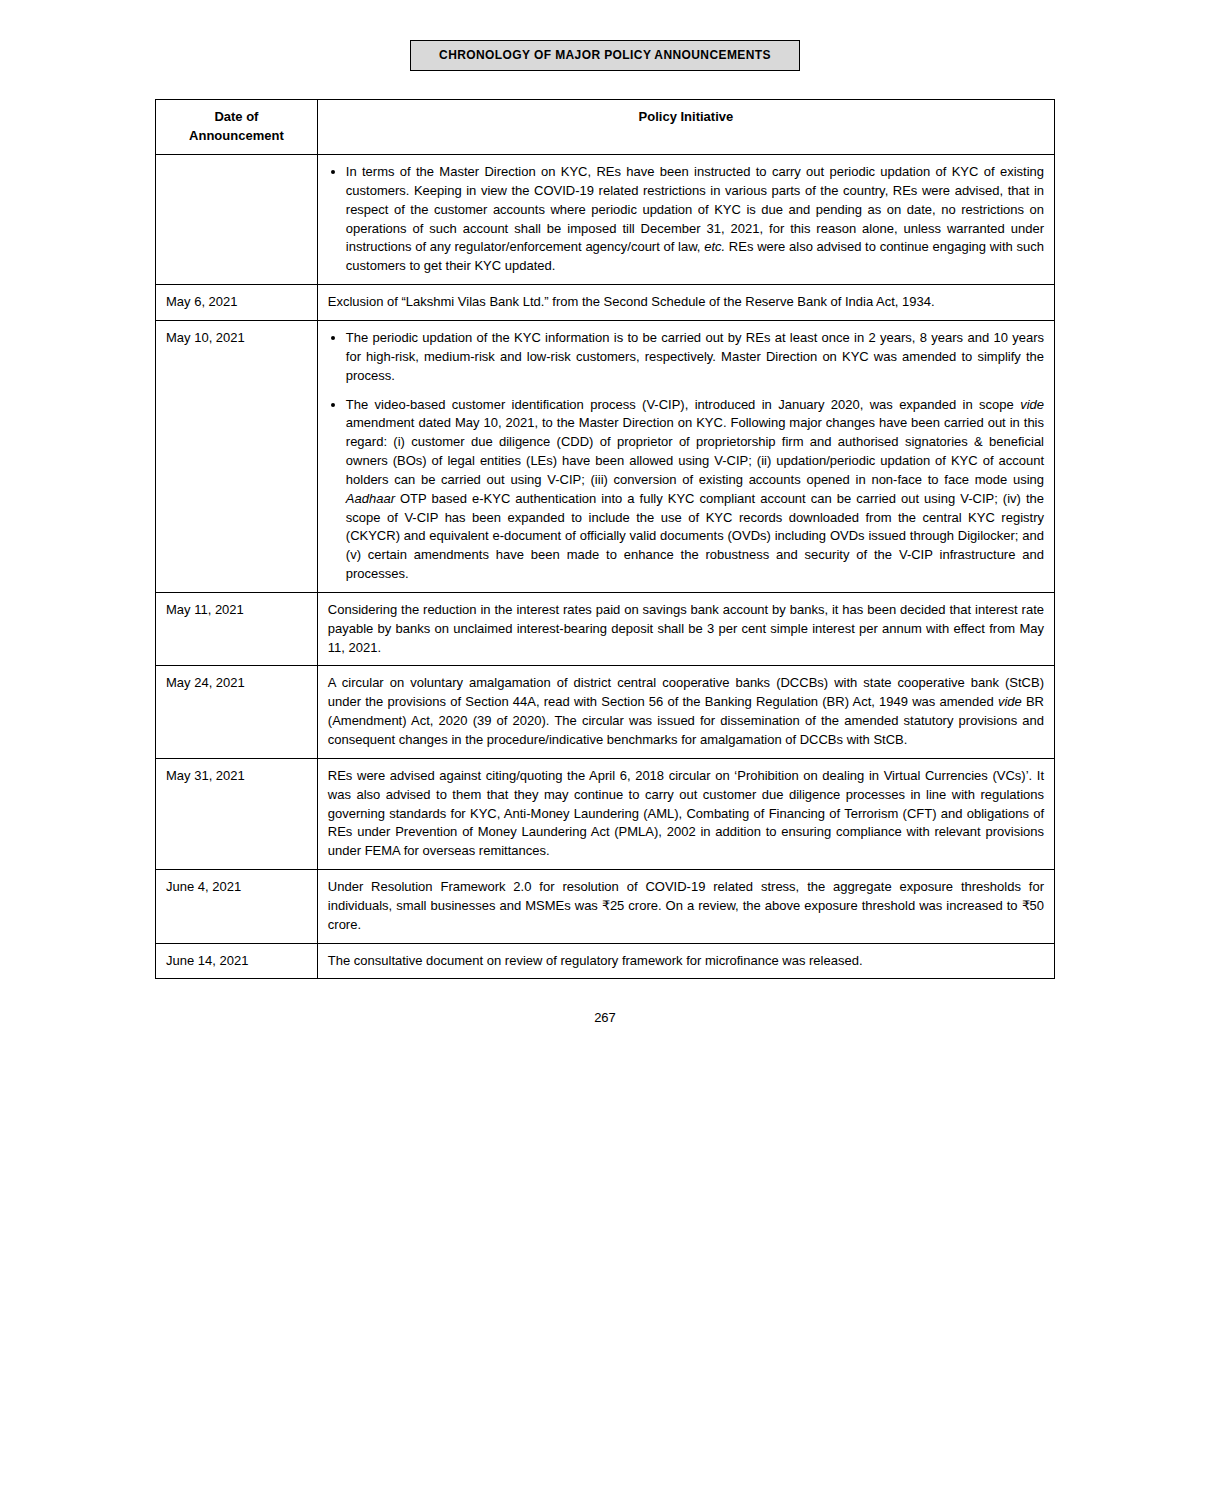Chronology of Major Policy Announcements
| Date of Announcement | Policy Initiative |
| --- | --- |
| | In terms of the Master Direction on KYC, REs have been instructed to carry out periodic updation of KYC of existing customers. Keeping in view the COVID-19 related restrictions in various parts of the country, REs were advised, that in respect of the customer accounts where periodic updation of KYC is due and pending as on date, no restrictions on operations of such account shall be imposed till December 31, 2021, for this reason alone, unless warranted under instructions of any regulator/enforcement agency/court of law, etc. REs were also advised to continue engaging with such customers to get their KYC updated. |
| May 6, 2021 | Exclusion of “Lakshmi Vilas Bank Ltd.” from the Second Schedule of the Reserve Bank of India Act, 1934. |
| May 10, 2021 | The periodic updation of the KYC information is to be carried out by REs at least once in 2 years, 8 years and 10 years for high-risk, medium-risk and low-risk customers, respectively. Master Direction on KYC was amended to simplify the process. The video-based customer identification process (V-CIP), introduced in January 2020, was expanded in scope vide amendment dated May 10, 2021, to the Master Direction on KYC. Following major changes have been carried out in this regard: (i) customer due diligence (CDD) of proprietor of proprietorship firm and authorised signatories & beneficial owners (BOs) of legal entities (LEs) have been allowed using V-CIP; (ii) updation/periodic updation of KYC of account holders can be carried out using V-CIP; (iii) conversion of existing accounts opened in non-face to face mode using Aadhaar OTP based e-KYC authentication into a fully KYC compliant account can be carried out using V-CIP; (iv) the scope of V-CIP has been expanded to include the use of KYC records downloaded from the central KYC registry (CKYCR) and equivalent e-document of officially valid documents (OVDs) including OVDs issued through Digilocker; and (v) certain amendments have been made to enhance the robustness and security of the V-CIP infrastructure and processes. |
| May 11, 2021 | Considering the reduction in the interest rates paid on savings bank account by banks, it has been decided that interest rate payable by banks on unclaimed interest-bearing deposit shall be 3 per cent simple interest per annum with effect from May 11, 2021. |
| May 24, 2021 | A circular on voluntary amalgamation of district central cooperative banks (DCCBs) with state cooperative bank (StCB) under the provisions of Section 44A, read with Section 56 of the Banking Regulation (BR) Act, 1949 was amended vide BR (Amendment) Act, 2020 (39 of 2020). The circular was issued for dissemination of the amended statutory provisions and consequent changes in the procedure/indicative benchmarks for amalgamation of DCCBs with StCB. |
| May 31, 2021 | REs were advised against citing/quoting the April 6, 2018 circular on ‘Prohibition on dealing in Virtual Currencies (VCs)’. It was also advised to them that they may continue to carry out customer due diligence processes in line with regulations governing standards for KYC, Anti-Money Laundering (AML), Combating of Financing of Terrorism (CFT) and obligations of REs under Prevention of Money Laundering Act (PMLA), 2002 in addition to ensuring compliance with relevant provisions under FEMA for overseas remittances. |
| June 4, 2021 | Under Resolution Framework 2.0 for resolution of COVID-19 related stress, the aggregate exposure thresholds for individuals, small businesses and MSMEs was ₹25 crore. On a review, the above exposure threshold was increased to ₹50 crore. |
| June 14, 2021 | The consultative document on review of regulatory framework for microfinance was released. |
267